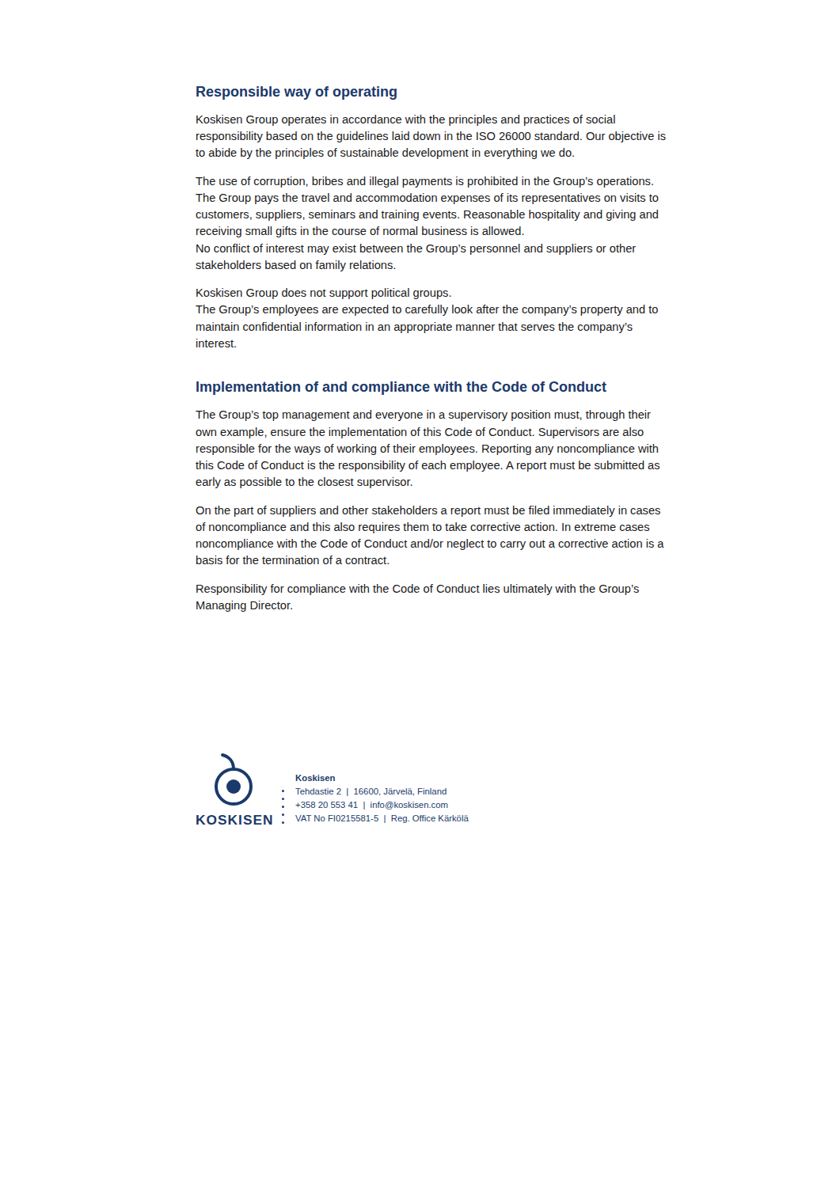Responsible way of operating
Koskisen Group operates in accordance with the principles and practices of social responsibility based on the guidelines laid down in the ISO 26000 standard. Our objective is to abide by the principles of sustainable development in everything we do.
The use of corruption, bribes and illegal payments is prohibited in the Group’s operations.
The Group pays the travel and accommodation expenses of its representatives on visits to customers, suppliers, seminars and training events. Reasonable hospitality and giving and receiving small gifts in the course of normal business is allowed.
No conflict of interest may exist between the Group’s personnel and suppliers or other stakeholders based on family relations.
Koskisen Group does not support political groups.
The Group’s employees are expected to carefully look after the company’s property and to maintain confidential information in an appropriate manner that serves the company’s interest.
Implementation of and compliance with the Code of Conduct
The Group’s top management and everyone in a supervisory position must, through their own example, ensure the implementation of this Code of Conduct. Supervisors are also responsible for the ways of working of their employees. Reporting any noncompliance with this Code of Conduct is the responsibility of each employee. A report must be submitted as early as possible to the closest supervisor.
On the part of suppliers and other stakeholders a report must be filed immediately in cases of noncompliance and this also requires them to take corrective action. In extreme cases noncompliance with the Code of Conduct and/or neglect to carry out a corrective action is a basis for the termination of a contract.
Responsibility for compliance with the Code of Conduct lies ultimately with the Group’s Managing Director.
KOSKISEN
Koskisen
Tehdastie 2 | 16600, Järvelä, Finland
+358 20 553 41 | info@koskisen.com
VAT No FI0215581-5 | Reg. Office Kärkölä